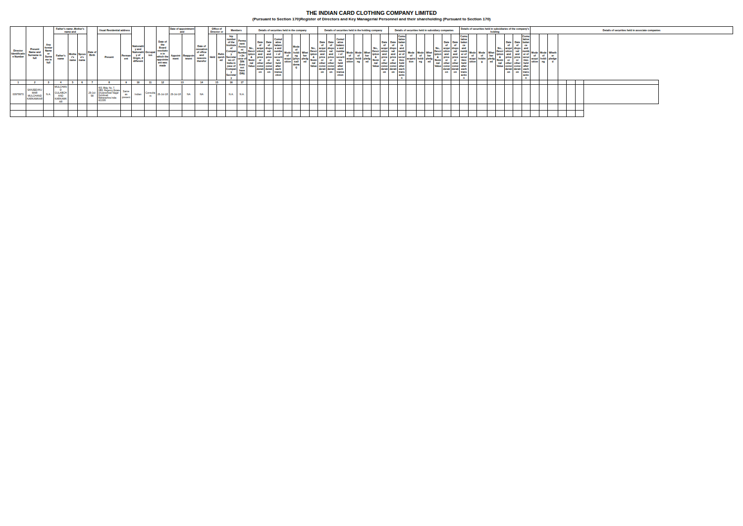THE INDIAN CARD CLOTHING COMPANY LIMITED
(Pursuant to Section 170)Register of Directors and Key Managerial Personnel and their shareholding (Pursuant to Section 170)
| Director Identification Number | Present Name and Surname in full | Any former Name or Surname in full | Father's name ,Mother's name and | Date of Birth | Usual Residential address | Nationality and Nationality of Origin, if different | Occupation | Date of the Board resolution in which the appointment was made | Date of appointment and | Date of cessation of office and reasons therefor | Office of Director or | Members | Details of securities held in the company | Details of securities held in the holding company | Details of securities held in subsidiary companies | Details of securities held in subsidiaries of the company's holding | Details of securities held in associate companies |
| --- | --- | --- | --- | --- | --- | --- | --- | --- | --- | --- | --- | --- | --- | --- | --- | --- | --- |
| Father's name | Mother's name | Spouse's name | Present | Permanent | Appointment | Reappointment | Held | Relinquished | hip number of the Institute of Company Secretaries of India in case of Company Secretary | Permanent Account Number (In case of DIN does not have DIN) | No., Description & Nominal Value | Date of acquisition and price or other consideration | Date of disposal and price or other consideration | Cumulative balance and number of securities held after each transaction | Mode of acquisition | Mode of holding (physical/ demat) | Whether pledged | No., Description & Nominal Value | Date of acquisition and price or other consideration | Date of disposal and price or other consideration | Cumulative balance and number of securities held after each transaction | Mode of acquisition | Mode of holding | Whether pledged | No., Description & Nominal Value | Date of acquisition and price or other consideration | Date of disposal and price or other consideration | Cumulative balance and number of securities held after each transaction | Mode of acquisition | Mode of holding | Whether pledged | No., Description & Nominal Value | Date of acquisition and price or other consideration | Date of disposal and price or other consideration | Cumulative balance and number of securities held after each transaction | Mode of acquisition | Mode of holding | Whether pledged | No., Description & Nominal Value | Date of acquisition and price or other consideration | Date of disposal and price or other consideration | Cumulative balance and number of securities held after each transaction | Mode of acquisition | Mode of holding | Whether pledged |
| 1 | 2 | 3 | 4 | 5 | 6 | 7 | 8 | 9 | 10 | 11 | 12 | 13 | 14 | 15 | 16 | 17 | | | | | | | | | | | | | | | | | | | | | | | | | | | | | | | | | | | | | | | |
| 00979970 | SANJEEVKUMAR MULCHAND KARKAMKAR | N.A. | MULCHAND GULABCHAND KARKAMKAR | | | 29-Jul-58 | 403, Bldg. No. 7, HBS, Regency Estate Dnyaneshwar Nagar Dombivali Maharashtra India 421306 | Same as present | Indian | Consultant | 26-Jul-18 | 29-Jul-18 | NA | NA | | | N.A. | N.A. | | | | | | | | | | | | | | | | | | | | | | | | | | | | | | | | | | | | | | | |